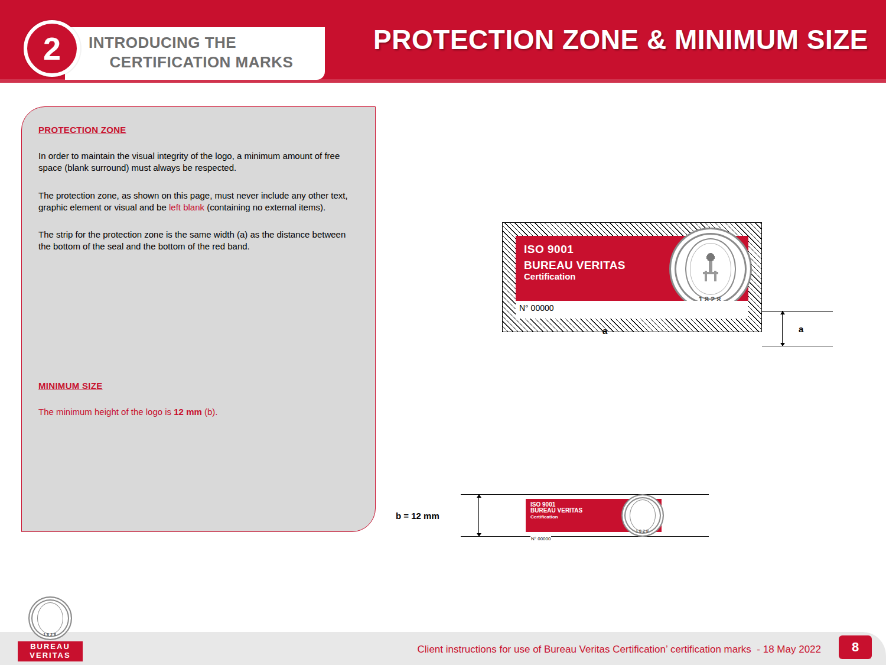2
INTRODUCING THE CERTIFICATION MARKS
PROTECTION ZONE & MINIMUM SIZE
PROTECTION ZONE
In order to maintain the visual integrity of the logo, a minimum amount of free space (blank surround) must always be respected.
The protection zone, as shown on this page, must never include any other text, graphic element or visual and be left blank (containing no external items).
The strip for the protection zone is the same width (a) as the distance between the bottom of the seal and the bottom of the red band.
MINIMUM SIZE
The minimum height of the logo is 12 mm (b).
ISO 9001
BUREAU VERITAS
Certification
1828
N° 00000
a
a
b = 12 mm
ISO 9001
BUREAU VERITAS
Certification
N° 00000
1828
1828
BUREAU
VERITAS
Client instructions for use of Bureau Veritas Certification’ certification marks - 18 May 2022
8